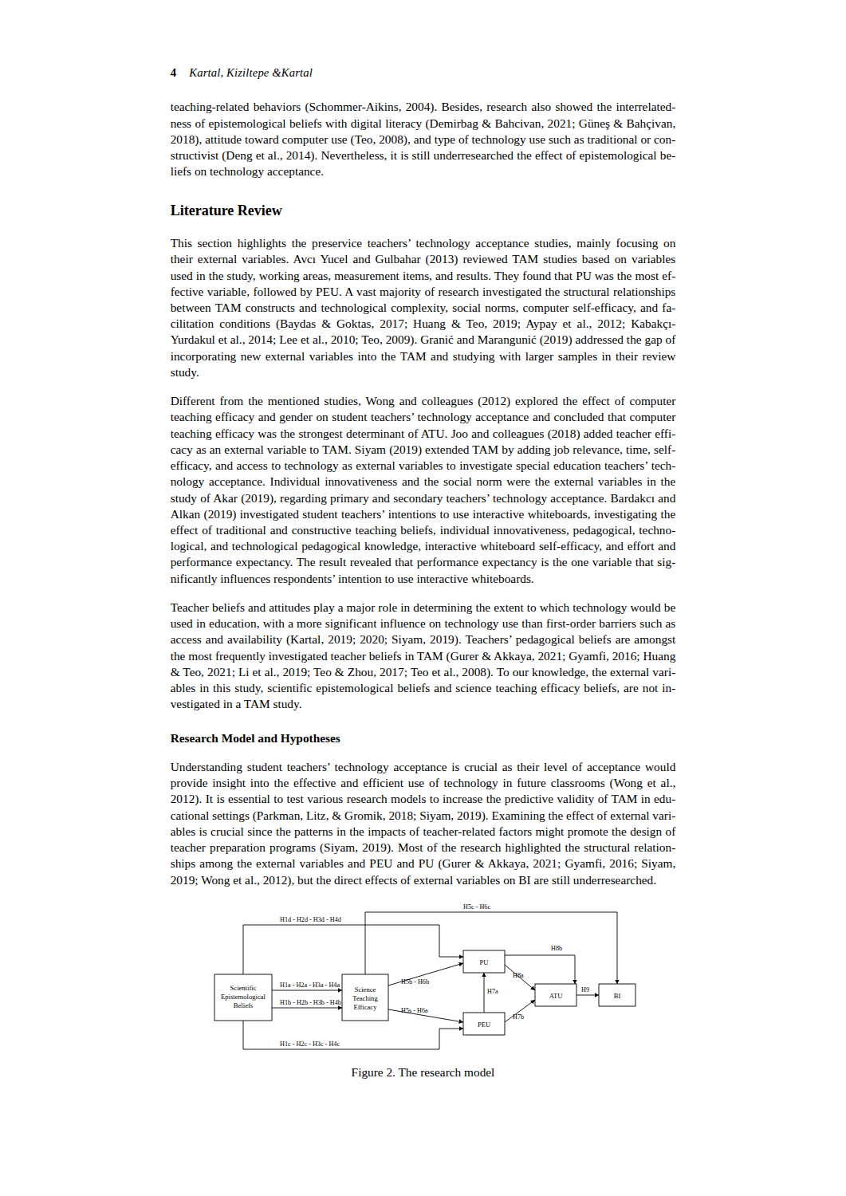4 Kartal, Kiziltepe &Kartal
teaching-related behaviors (Schommer-Aikins, 2004). Besides, research also showed the interrelatedness of epistemological beliefs with digital literacy (Demirbag & Bahcivan, 2021; Güneş & Bahçivan, 2018), attitude toward computer use (Teo, 2008), and type of technology use such as traditional or constructivist (Deng et al., 2014). Nevertheless, it is still underresearched the effect of epistemological beliefs on technology acceptance.
Literature Review
This section highlights the preservice teachers’ technology acceptance studies, mainly focusing on their external variables. Avcı Yucel and Gulbahar (2013) reviewed TAM studies based on variables used in the study, working areas, measurement items, and results. They found that PU was the most effective variable, followed by PEU. A vast majority of research investigated the structural relationships between TAM constructs and technological complexity, social norms, computer self-efficacy, and facilitation conditions (Baydas & Goktas, 2017; Huang & Teo, 2019; Aypay et al., 2012; Kabakçı-Yurdakul et al., 2014; Lee et al., 2010; Teo, 2009). Granić and Marangunić (2019) addressed the gap of incorporating new external variables into the TAM and studying with larger samples in their review study.
Different from the mentioned studies, Wong and colleagues (2012) explored the effect of computer teaching efficacy and gender on student teachers’ technology acceptance and concluded that computer teaching efficacy was the strongest determinant of ATU. Joo and colleagues (2018) added teacher efficacy as an external variable to TAM. Siyam (2019) extended TAM by adding job relevance, time, self-efficacy, and access to technology as external variables to investigate special education teachers’ technology acceptance. Individual innovativeness and the social norm were the external variables in the study of Akar (2019), regarding primary and secondary teachers’ technology acceptance. Bardakcı and Alkan (2019) investigated student teachers’ intentions to use interactive whiteboards, investigating the effect of traditional and constructive teaching beliefs, individual innovativeness, pedagogical, technological, and technological pedagogical knowledge, interactive whiteboard self-efficacy, and effort and performance expectancy. The result revealed that performance expectancy is the one variable that significantly influences respondents’ intention to use interactive whiteboards.
Teacher beliefs and attitudes play a major role in determining the extent to which technology would be used in education, with a more significant influence on technology use than first-order barriers such as access and availability (Kartal, 2019; 2020; Siyam, 2019). Teachers’ pedagogical beliefs are amongst the most frequently investigated teacher beliefs in TAM (Gurer & Akkaya, 2021; Gyamfi, 2016; Huang & Teo, 2021; Li et al., 2019; Teo & Zhou, 2017; Teo et al., 2008). To our knowledge, the external variables in this study, scientific epistemological beliefs and science teaching efficacy beliefs, are not investigated in a TAM study.
Research Model and Hypotheses
Understanding student teachers’ technology acceptance is crucial as their level of acceptance would provide insight into the effective and efficient use of technology in future classrooms (Wong et al., 2012). It is essential to test various research models to increase the predictive validity of TAM in educational settings (Parkman, Litz, & Gromik, 2018; Siyam, 2019). Examining the effect of external variables is crucial since the patterns in the impacts of teacher-related factors might promote the design of teacher preparation programs (Siyam, 2019). Most of the research highlighted the structural relationships among the external variables and PEU and PU (Gurer & Akkaya, 2021; Gyamfi, 2016; Siyam, 2019; Wong et al., 2012), but the direct effects of external variables on BI are still underresearched.
H1d - H2d - H3d - H4d H5c - H6c H1a - H2a - H3a - H4a H1b - H2b - H3b - H4b H1c - H2c - H3c - H4c H5b - H6b H5s - H6a H7a H8a H7b H8b H9 Scientific Epistemological Beliefs Science Teaching Efficacy PU PEU ATU BI
Figure 2. The research model